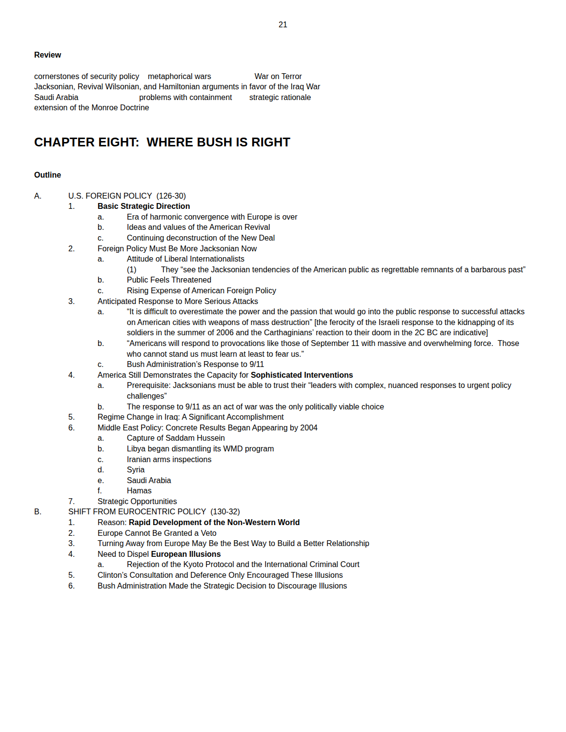21
Review
cornerstones of security policy metaphorical wars War on Terror
Jacksonian, Revival Wilsonian, and Hamiltonian arguments in favor of the Iraq War
Saudi Arabia problems with containment strategic rationale
extension of the Monroe Doctrine
CHAPTER EIGHT: WHERE BUSH IS RIGHT
Outline
| A. | U.S. FOREIGN POLICY (126-30) |
| | 1. | Basic Strategic Direction |
| | | a. | Era of harmonic convergence with Europe is over |
| | | b. | Ideas and values of the American Revival |
| | | c. | Continuing deconstruction of the New Deal |
| | 2. | Foreign Policy Must Be More Jacksonian Now |
| | | a. | Attitude of Liberal Internationalists |
| | | | (1) | They “see the Jacksonian tendencies of the American public as regrettable remnants of a barbarous past” |
| | | b. | Public Feels Threatened |
| | | c. | Rising Expense of American Foreign Policy |
| | 3. | Anticipated Response to More Serious Attacks |
| | | a. | “It is difficult to overestimate the power and the passion that would go into the public response to successful attacks on American cities with weapons of mass destruction” [the ferocity of the Israeli response to the kidnapping of its soldiers in the summer of 2006 and the Carthaginians’ reaction to their doom in the 2C BC are indicative] |
| | | b. | “Americans will respond to provocations like those of September 11 with massive and overwhelming force. Those who cannot stand us must learn at least to fear us.” |
| | | c. | Bush Administration’s Response to 9/11 |
| | 4. | America Still Demonstrates the Capacity for Sophisticated Interventions |
| | | a. | Prerequisite: Jacksonians must be able to trust their “leaders with complex, nuanced responses to urgent policy challenges” |
| | | b. | The response to 9/11 as an act of war was the only politically viable choice |
| | 5. | Regime Change in Iraq: A Significant Accomplishment |
| | 6. | Middle East Policy: Concrete Results Began Appearing by 2004 |
| | | a. | Capture of Saddam Hussein |
| | | b. | Libya began dismantling its WMD program |
| | | c. | Iranian arms inspections |
| | | d. | Syria |
| | | e. | Saudi Arabia |
| | | f. | Hamas |
| | 7. | Strategic Opportunities |
| B. | SHIFT FROM EUROCENTRIC POLICY (130-32) |
| | 1. | Reason: Rapid Development of the Non-Western World |
| | 2. | Europe Cannot Be Granted a Veto |
| | 3. | Turning Away from Europe May Be the Best Way to Build a Better Relationship |
| | 4. | Need to Dispel European Illusions |
| | | a. | Rejection of the Kyoto Protocol and the International Criminal Court |
| | 5. | Clinton’s Consultation and Deference Only Encouraged These Illusions |
| | 6. | Bush Administration Made the Strategic Decision to Discourage Illusions |